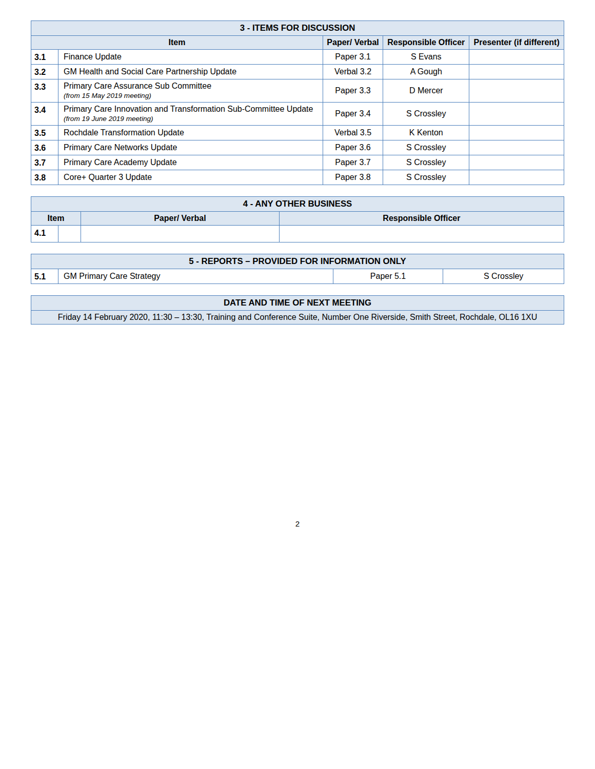| 3 - ITEMS FOR DISCUSSION |
| Item | Paper/ Verbal | Responsible Officer | Presenter (if different) |
| 3.1 | Finance Update | Paper 3.1 | S Evans | |
| 3.2 | GM Health and Social Care Partnership Update | Verbal 3.2 | A Gough | |
| 3.3 | Primary Care Assurance Sub Committee (from 15 May 2019 meeting) | Paper 3.3 | D Mercer | |
| 3.4 | Primary Care Innovation and Transformation Sub-Committee Update (from 19 June 2019 meeting) | Paper 3.4 | S Crossley | |
| 3.5 | Rochdale Transformation Update | Verbal 3.5 | K Kenton | |
| 3.6 | Primary Care Networks Update | Paper 3.6 | S Crossley | |
| 3.7 | Primary Care Academy Update | Paper 3.7 | S Crossley | |
| 3.8 | Core+ Quarter 3 Update | Paper 3.8 | S Crossley | |
| 4 - ANY OTHER BUSINESS |
| Item | Paper/ Verbal | Responsible Officer |
| 4.1 | | | |
| 5 - REPORTS – PROVIDED FOR INFORMATION ONLY |
| 5.1 | GM Primary Care Strategy | Paper 5.1 | S Crossley |
| DATE AND TIME OF NEXT MEETING |
| Friday 14 February 2020, 11:30 – 13:30, Training and Conference Suite, Number One Riverside, Smith Street, Rochdale, OL16 1XU |
2